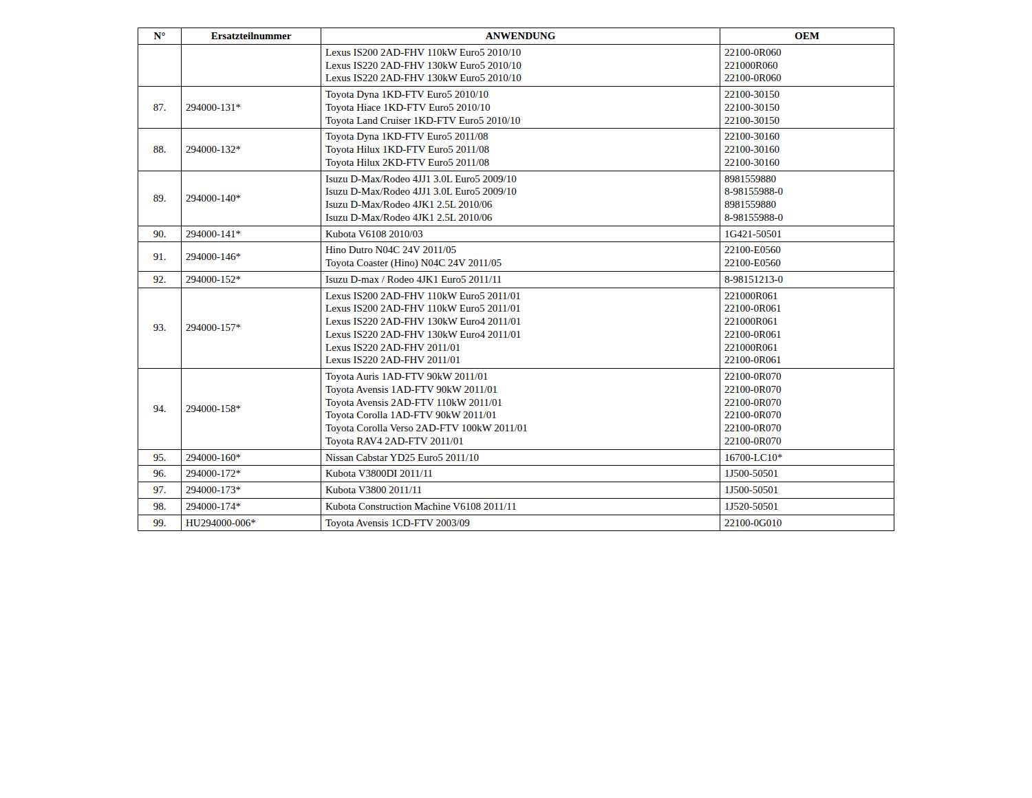| N° | Ersatzteilnummer | ANWENDUNG | OEM |
| --- | --- | --- | --- |
| | | Lexus IS200 2AD-FHV 110kW Euro5 2010/10 Lexus IS220 2AD-FHV 130kW Euro5 2010/10 Lexus IS220 2AD-FHV 130kW Euro5 2010/10 | 22100-0R060 221000R060 22100-0R060 |
| 87. | 294000-131* | Toyota Dyna 1KD-FTV Euro5 2010/10 Toyota Hiace 1KD-FTV Euro5 2010/10 Toyota Land Cruiser 1KD-FTV Euro5 2010/10 | 22100-30150 22100-30150 22100-30150 |
| 88. | 294000-132* | Toyota Dyna 1KD-FTV Euro5 2011/08 Toyota Hilux 1KD-FTV Euro5 2011/08 Toyota Hilux 2KD-FTV Euro5 2011/08 | 22100-30160 22100-30160 22100-30160 |
| 89. | 294000-140* | Isuzu D-Max/Rodeo 4JJ1 3.0L Euro5 2009/10 Isuzu D-Max/Rodeo 4JJ1 3.0L Euro5 2009/10 Isuzu D-Max/Rodeo 4JK1 2.5L 2010/06 Isuzu D-Max/Rodeo 4JK1 2.5L 2010/06 | 8981559880 8-98155988-0 8981559880 8-98155988-0 |
| 90. | 294000-141* | Kubota V6108 2010/03 | 1G421-50501 |
| 91. | 294000-146* | Hino Dutro N04C 24V 2011/05 Toyota Coaster (Hino) N04C 24V 2011/05 | 22100-E0560 22100-E0560 |
| 92. | 294000-152* | Isuzu D-max / Rodeo 4JK1 Euro5 2011/11 | 8-98151213-0 |
| 93. | 294000-157* | Lexus IS200 2AD-FHV 110kW Euro5 2011/01 Lexus IS200 2AD-FHV 110kW Euro5 2011/01 Lexus IS220 2AD-FHV 130kW Euro4 2011/01 Lexus IS220 2AD-FHV 130kW Euro4 2011/01 Lexus IS220 2AD-FHV 2011/01 Lexus IS220 2AD-FHV 2011/01 | 221000R061 22100-0R061 221000R061 22100-0R061 221000R061 22100-0R061 |
| 94. | 294000-158* | Toyota Auris 1AD-FTV 90kW 2011/01 Toyota Avensis 1AD-FTV 90kW 2011/01 Toyota Avensis 2AD-FTV 110kW 2011/01 Toyota Corolla 1AD-FTV 90kW 2011/01 Toyota Corolla Verso 2AD-FTV 100kW 2011/01 Toyota RAV4 2AD-FTV 2011/01 | 22100-0R070 22100-0R070 22100-0R070 22100-0R070 22100-0R070 22100-0R070 |
| 95. | 294000-160* | Nissan Cabstar YD25 Euro5 2011/10 | 16700-LC10* |
| 96. | 294000-172* | Kubota V3800DI 2011/11 | 1J500-50501 |
| 97. | 294000-173* | Kubota V3800 2011/11 | 1J500-50501 |
| 98. | 294000-174* | Kubota Construction Machine V6108 2011/11 | 1J520-50501 |
| 99. | HU294000-006* | Toyota Avensis 1CD-FTV 2003/09 | 22100-0G010 |